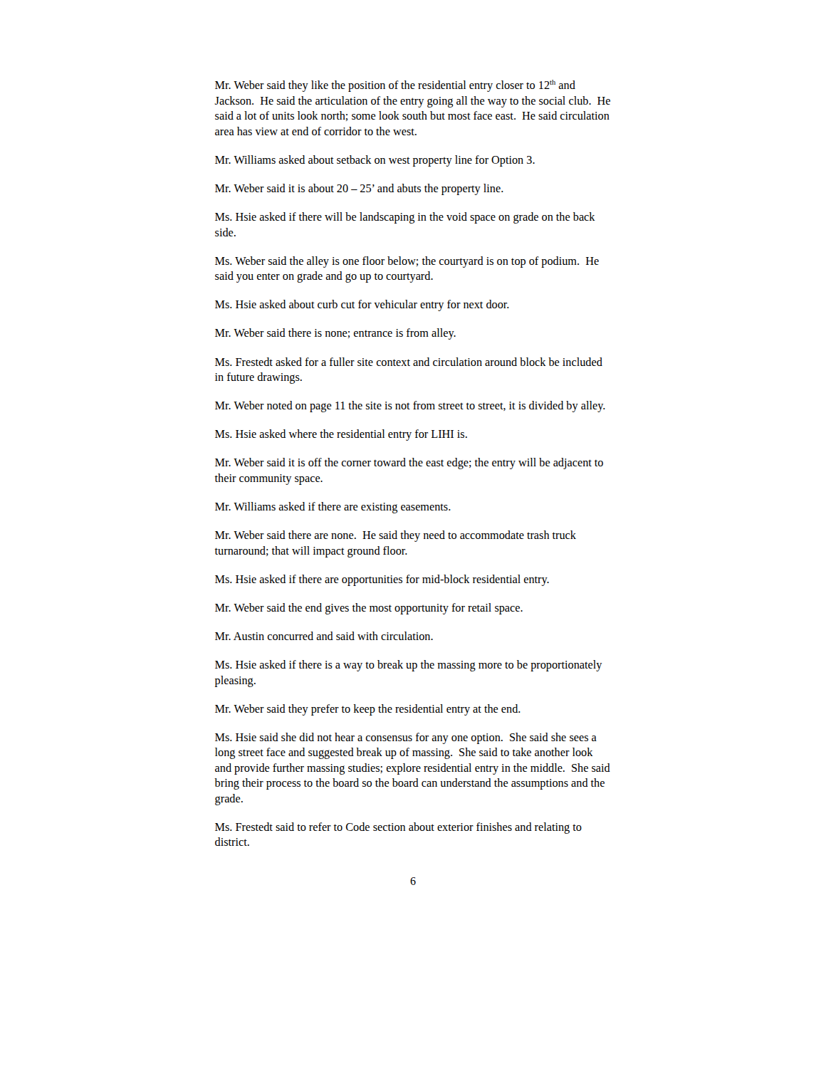Mr. Weber said they like the position of the residential entry closer to 12th and Jackson. He said the articulation of the entry going all the way to the social club. He said a lot of units look north; some look south but most face east. He said circulation area has view at end of corridor to the west.
Mr. Williams asked about setback on west property line for Option 3.
Mr. Weber said it is about 20 – 25’ and abuts the property line.
Ms. Hsie asked if there will be landscaping in the void space on grade on the back side.
Ms. Weber said the alley is one floor below; the courtyard is on top of podium. He said you enter on grade and go up to courtyard.
Ms. Hsie asked about curb cut for vehicular entry for next door.
Mr. Weber said there is none; entrance is from alley.
Ms. Frestedt asked for a fuller site context and circulation around block be included in future drawings.
Mr. Weber noted on page 11 the site is not from street to street, it is divided by alley.
Ms. Hsie asked where the residential entry for LIHI is.
Mr. Weber said it is off the corner toward the east edge; the entry will be adjacent to their community space.
Mr. Williams asked if there are existing easements.
Mr. Weber said there are none. He said they need to accommodate trash truck turnaround; that will impact ground floor.
Ms. Hsie asked if there are opportunities for mid-block residential entry.
Mr. Weber said the end gives the most opportunity for retail space.
Mr. Austin concurred and said with circulation.
Ms. Hsie asked if there is a way to break up the massing more to be proportionately pleasing.
Mr. Weber said they prefer to keep the residential entry at the end.
Ms. Hsie said she did not hear a consensus for any one option. She said she sees a long street face and suggested break up of massing. She said to take another look and provide further massing studies; explore residential entry in the middle. She said bring their process to the board so the board can understand the assumptions and the grade.
Ms. Frestedt said to refer to Code section about exterior finishes and relating to district.
6